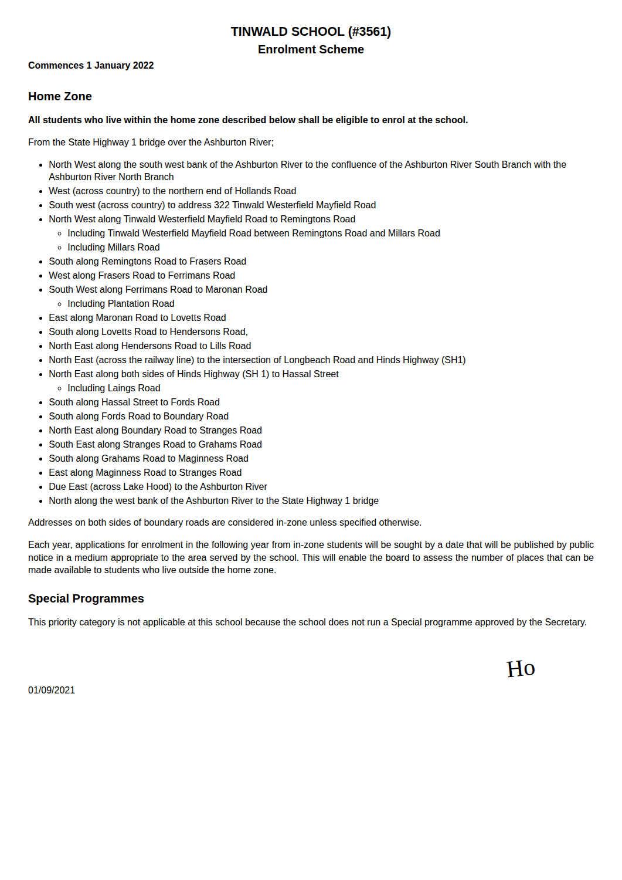TINWALD SCHOOL (#3561)
Enrolment Scheme
Commences 1 January 2022
Home Zone
All students who live within the home zone described below shall be eligible to enrol at the school.
From the State Highway 1 bridge over the Ashburton River;
North West along the south west bank of the Ashburton River to the confluence of the Ashburton River South Branch with the Ashburton River North Branch
West (across country) to the northern end of Hollands Road
South west (across country) to address 322 Tinwald Westerfield Mayfield Road
North West along Tinwald Westerfield Mayfield Road to Remingtons Road
Including Tinwald Westerfield Mayfield Road between Remingtons Road and Millars Road
Including Millars Road
South along Remingtons Road to Frasers Road
West along Frasers Road to Ferrimans Road
South West along Ferrimans Road to Maronan Road
Including Plantation Road
East along Maronan Road to Lovetts Road
South along Lovetts Road to Hendersons Road,
North East along Hendersons Road to Lills Road
North East (across the railway line) to the intersection of Longbeach Road and Hinds Highway (SH1)
North East along both sides of Hinds Highway (SH 1) to Hassal Street
Including Laings Road
South along Hassal Street to Fords Road
South along Fords Road to Boundary Road
North East along Boundary Road to Stranges Road
South East along Stranges Road to Grahams Road
South along Grahams Road to Maginness Road
East along Maginness Road to Stranges Road
Due East (across Lake Hood) to the Ashburton River
North along the west bank of the Ashburton River to the State Highway 1 bridge
Addresses on both sides of boundary roads are considered in-zone unless specified otherwise.
Each year, applications for enrolment in the following year from in-zone students will be sought by a date that will be published by public notice in a medium appropriate to the area served by the school. This will enable the board to assess the number of places that can be made available to students who live outside the home zone.
Special Programmes
This priority category is not applicable at this school because the school does not run a Special programme approved by the Secretary.
Ho
01/09/2021